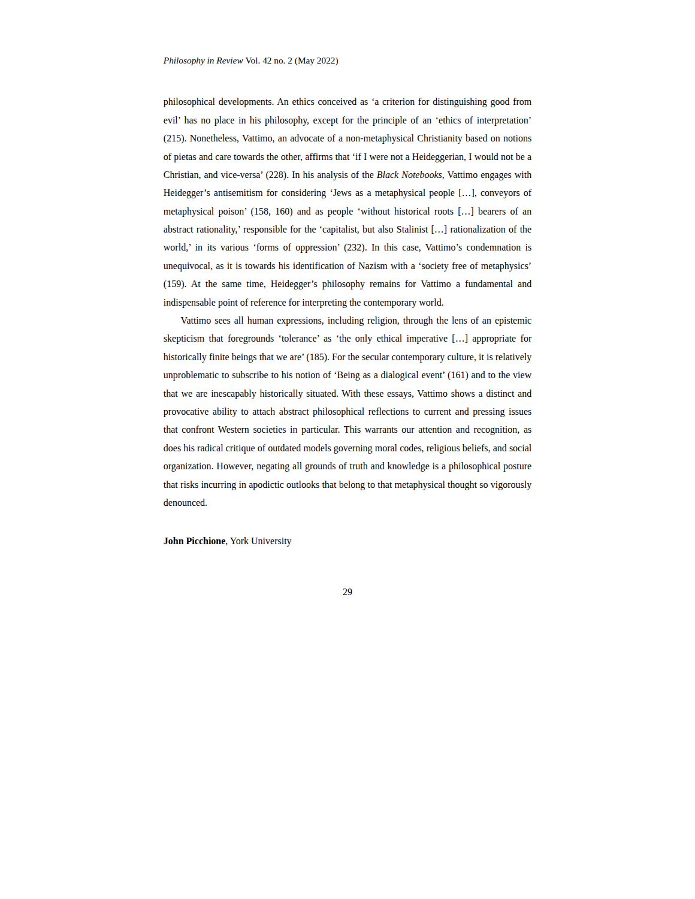Philosophy in Review Vol. 42 no. 2 (May 2022)
philosophical developments. An ethics conceived as ‘a criterion for distinguishing good from evil’ has no place in his philosophy, except for the principle of an ‘ethics of interpretation’ (215). Nonetheless, Vattimo, an advocate of a non-metaphysical Christianity based on notions of pietas and care towards the other, affirms that ‘if I were not a Heideggerian, I would not be a Christian, and vice-versa’ (228). In his analysis of the Black Notebooks, Vattimo engages with Heidegger’s antisemitism for considering ‘Jews as a metaphysical people […], conveyors of metaphysical poison’ (158, 160) and as people ‘without historical roots […] bearers of an abstract rationality,’ responsible for the ‘capitalist, but also Stalinist […] rationalization of the world,’ in its various ‘forms of oppression’ (232). In this case, Vattimo’s condemnation is unequivocal, as it is towards his identification of Nazism with a ‘society free of metaphysics’ (159). At the same time, Heidegger’s philosophy remains for Vattimo a fundamental and indispensable point of reference for interpreting the contemporary world.
Vattimo sees all human expressions, including religion, through the lens of an epistemic skepticism that foregrounds ‘tolerance’ as ‘the only ethical imperative […] appropriate for historically finite beings that we are’ (185). For the secular contemporary culture, it is relatively unproblematic to subscribe to his notion of ‘Being as a dialogical event’ (161) and to the view that we are inescapably historically situated. With these essays, Vattimo shows a distinct and provocative ability to attach abstract philosophical reflections to current and pressing issues that confront Western societies in particular. This warrants our attention and recognition, as does his radical critique of outdated models governing moral codes, religious beliefs, and social organization. However, negating all grounds of truth and knowledge is a philosophical posture that risks incurring in apodictic outlooks that belong to that metaphysical thought so vigorously denounced.
John Picchione, York University
29